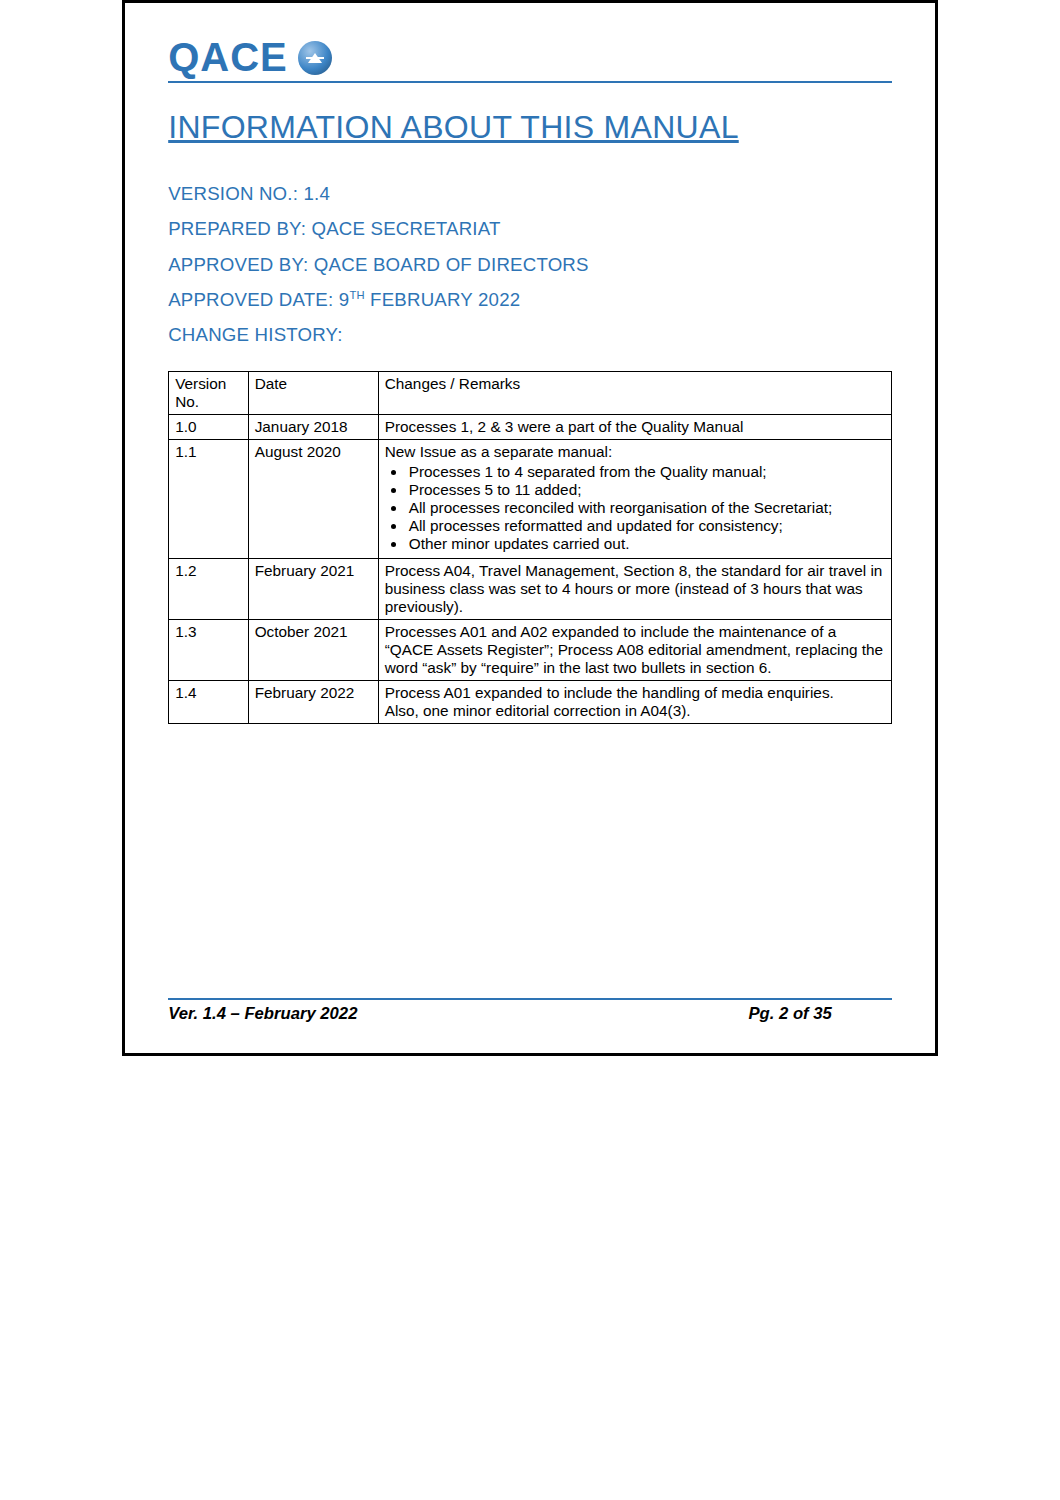QACE
INFORMATION ABOUT THIS MANUAL
VERSION NO.: 1.4
PREPARED BY: QACE SECRETARIAT
APPROVED BY: QACE BOARD OF DIRECTORS
APPROVED DATE: 9TH FEBRUARY 2022
CHANGE HISTORY:
| Version No. | Date | Changes / Remarks |
| --- | --- | --- |
| 1.0 | January 2018 | Processes 1, 2 & 3 were a part of the Quality Manual |
| 1.1 | August 2020 | New Issue as a separate manual: Processes 1 to 4 separated from the Quality manual; Processes 5 to 11 added; All processes reconciled with reorganisation of the Secretariat; All processes reformatted and updated for consistency; Other minor updates carried out. |
| 1.2 | February 2021 | Process A04, Travel Management, Section 8, the standard for air travel in business class was set to 4 hours or more (instead of 3 hours that was previously). |
| 1.3 | October 2021 | Processes A01 and A02 expanded to include the maintenance of a “QACE Assets Register”; Process A08 editorial amendment, replacing the word “ask” by “require” in the last two bullets in section 6. |
| 1.4 | February 2022 | Process A01 expanded to include the handling of media enquiries. Also, one minor editorial correction in A04(3). |
Ver. 1.4 – February 2022 Pg. 2 of 35